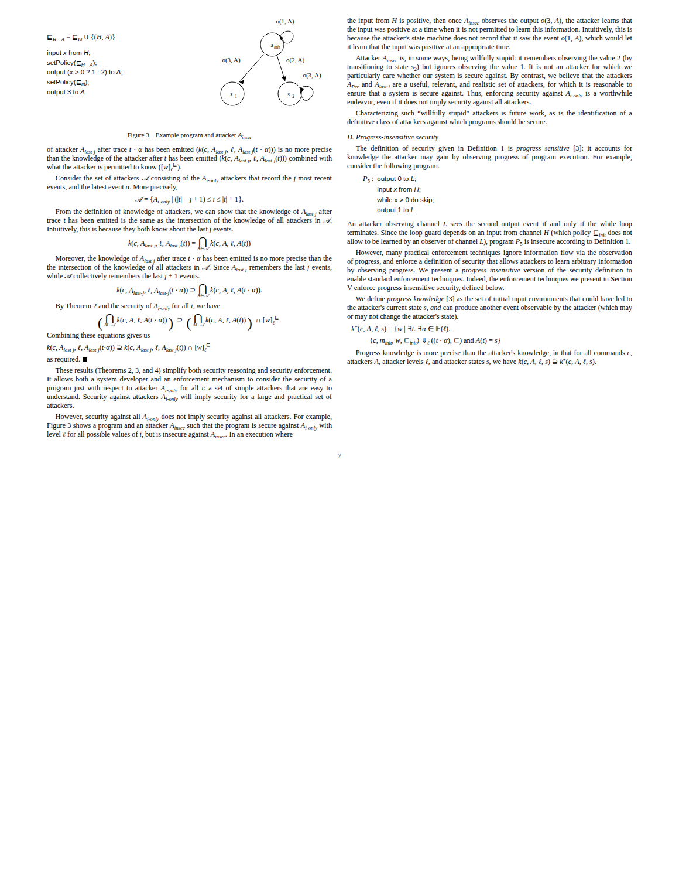⊑H→A = ⊑Id ∪ {(H, A)}
input x from H;
setPolicy(⊑H→A);
output (x > 0 ? 1 : 2) to A;
setPolicy(⊑Id);
output 3 to A
s init o(1, A) o(2, A) o(3, A) s 1 s 2 o(3, A)
Figure 3. Example program and attacker Ainsec
of attacker Alast-j after trace t · α has been emitted (k(c, Alast-j, ℓ, Alast-j(t · α))) is no more precise than the knowledge of the attacker after t has been emitted (k(c, Alast-j, ℓ, Alast-j(t))) combined with what the attacker is permitted to know ([w]ℓ⊑).
Consider the set of attackers 𝒜 consisting of the Ai-only attackers that record the j most recent events, and the latest event α. More precisely,
𝒜 = {Ai-only | (|t| − j + 1) ≤ i ≤ |t| + 1}.
From the definition of knowledge of attackers, we can show that the knowledge of Alast-j after trace t has been emitted is the same as the intersection of the knowledge of all attackers in 𝒜. Intuitively, this is because they both know about the last j events.
k(c, Alast-j, ℓ, Alast-j(t)) = ⋂A∈𝒜 k(c, A, ℓ, A(t))
Moreover, the knowledge of Alast-j after trace t · α has been emitted is no more precise than the the intersection of the knowledge of all attackers in 𝒜. Since Alast-j remembers the last j events, while 𝒜 collectively remembers the last j + 1 events.
k(c, Alast-j, ℓ, Alast-j(t · α)) ⊇ ⋂A∈𝒜 k(c, A, ℓ, A(t · α)).
By Theorem 2 and the security of Ai-only for all i, we have
( ⋂A∈𝒜 k(c, A, ℓ, A(t · α)) ) ⊇ ( ⋂A∈𝒜 k(c, A, ℓ, A(t)) ) ∩ [w]ℓ⊑.
Combining these equations gives us
k(c, Alast-j, ℓ, Alast-j(t·α)) ⊇ k(c, Alast-j, ℓ, Alast-j(t)) ∩ [w]ℓ⊑
as required.
These results (Theorems 2, 3, and 4) simplify both security reasoning and security enforcement. It allows both a system developer and an enforcement mechanism to consider the security of a program just with respect to attacker Ai-only for all i: a set of simple attackers that are easy to understand. Security against attackers Ai-only will imply security for a large and practical set of attackers.
However, security against all Ai-only does not imply security against all attackers. For example, Figure 3 shows a program and an attacker Ainsec such that the program is secure against Ai-only with level ℓ for all possible values of i, but is insecure against Ainsec. In an execution where
the input from H is positive, then once Ainsec observes the output o(3, A), the attacker learns that the input was positive at a time when it is not permitted to learn this information. Intuitively, this is because the attacker's state machine does not record that it saw the event o(1, A), which would let it learn that the input was positive at an appropriate time.
Attacker Ainsec is, in some ways, being willfully stupid: it remembers observing the value 2 (by transitioning to state s2) but ignores observing the value 1. It is not an attacker for which we particularly care whether our system is secure against. By contrast, we believe that the attackers APer and Alast-i are a useful, relevant, and realistic set of attackers, for which it is reasonable to ensure that a system is secure against. Thus, enforcing security against Ai-only is a worthwhile endeavor, even if it does not imply security against all attackers.
Characterizing such “willfully stupid” attackers is future work, as is the identification of a definitive class of attackers against which programs should be secure.
D. Progress-insensitive security
The definition of security given in Definition 1 is progress sensitive [3]: it accounts for knowledge the attacker may gain by observing progress of program execution. For example, consider the following program.
| P 5 : | output 0 to L ; |
| | input x from H ; |
| | while x > 0 do skip; |
| | output 1 to L |
An attacker observing channel L sees the second output event if and only if the while loop terminates. Since the loop guard depends on an input from channel H (which policy ⊑init does not allow to be learned by an observer of channel L), program P5 is insecure according to Definition 1.
However, many practical enforcement techniques ignore information flow via the observation of progress, and enforce a definition of security that allows attackers to learn arbitrary information by observing progress. We present a progress insensitive version of the security definition to enable standard enforcement techniques. Indeed, the enforcement techniques we present in Section V enforce progress-insensitive security, defined below.
We define progress knowledge [3] as the set of initial input environments that could have led to the attacker's current state s, and can produce another event observable by the attacker (which may or may not change the attacker's state).
k+(c, A, ℓ, s) = {w | ∃t. ∃α ∈ 𝔼(ℓ).
⟨c, minit, w, ⊑init⟩ ⇓ℓ ((t · α), ⊑) and A(t) = s}
Progress knowledge is more precise than the attacker's knowledge, in that for all commands c, attackers A, attacker levels ℓ, and attacker states s, we have k(c, A, ℓ, s) ⊇ k+(c, A, ℓ, s).
7